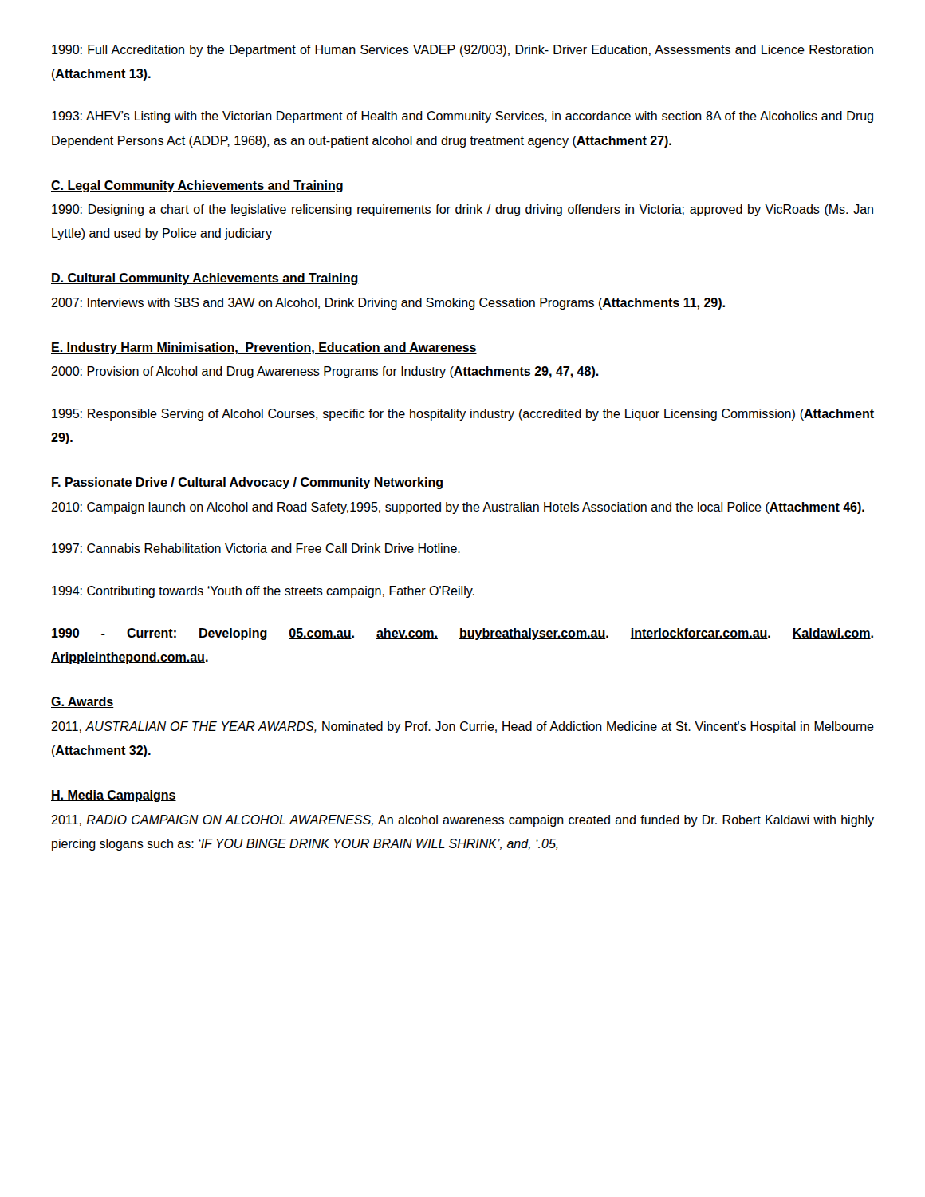1990: Full Accreditation by the Department of Human Services VADEP (92/003), Drink- Driver Education, Assessments and Licence Restoration (Attachment 13).
1993: AHEV’s Listing with the Victorian Department of Health and Community Services, in accordance with section 8A of the Alcoholics and Drug Dependent Persons Act (ADDP, 1968), as an out-patient alcohol and drug treatment agency (Attachment 27).
C. Legal Community Achievements and Training
1990: Designing a chart of the legislative relicensing requirements for drink / drug driving offenders in Victoria; approved by VicRoads (Ms. Jan Lyttle) and used by Police and judiciary
D. Cultural Community Achievements and Training
2007: Interviews with SBS and 3AW on Alcohol, Drink Driving and Smoking Cessation Programs (Attachments 11, 29).
E. Industry Harm Minimisation, Prevention, Education and Awareness
2000: Provision of Alcohol and Drug Awareness Programs for Industry (Attachments 29, 47, 48).
1995: Responsible Serving of Alcohol Courses, specific for the hospitality industry (accredited by the Liquor Licensing Commission) (Attachment 29).
F. Passionate Drive / Cultural Advocacy / Community Networking
2010: Campaign launch on Alcohol and Road Safety,1995, supported by the Australian Hotels Association and the local Police (Attachment 46).
1997: Cannabis Rehabilitation Victoria and Free Call Drink Drive Hotline.
1994: Contributing towards ‘Youth off the streets campaign, Father O'Reilly.
1990 - Current: Developing 05.com.au. ahev.com. buybreathalyser.com.au. interlockforcar.com.au. Kaldawi.com. Arippleinthepond.com.au.
G. Awards
2011, AUSTRALIAN OF THE YEAR AWARDS, Nominated by Prof. Jon Currie, Head of Addiction Medicine at St. Vincent's Hospital in Melbourne (Attachment 32).
H. Media Campaigns
2011, RADIO CAMPAIGN ON ALCOHOL AWARENESS, An alcohol awareness campaign created and funded by Dr. Robert Kaldawi with highly piercing slogans such as: ‘IF YOU BINGE DRINK YOUR BRAIN WILL SHRINK’, and, ‘.05,